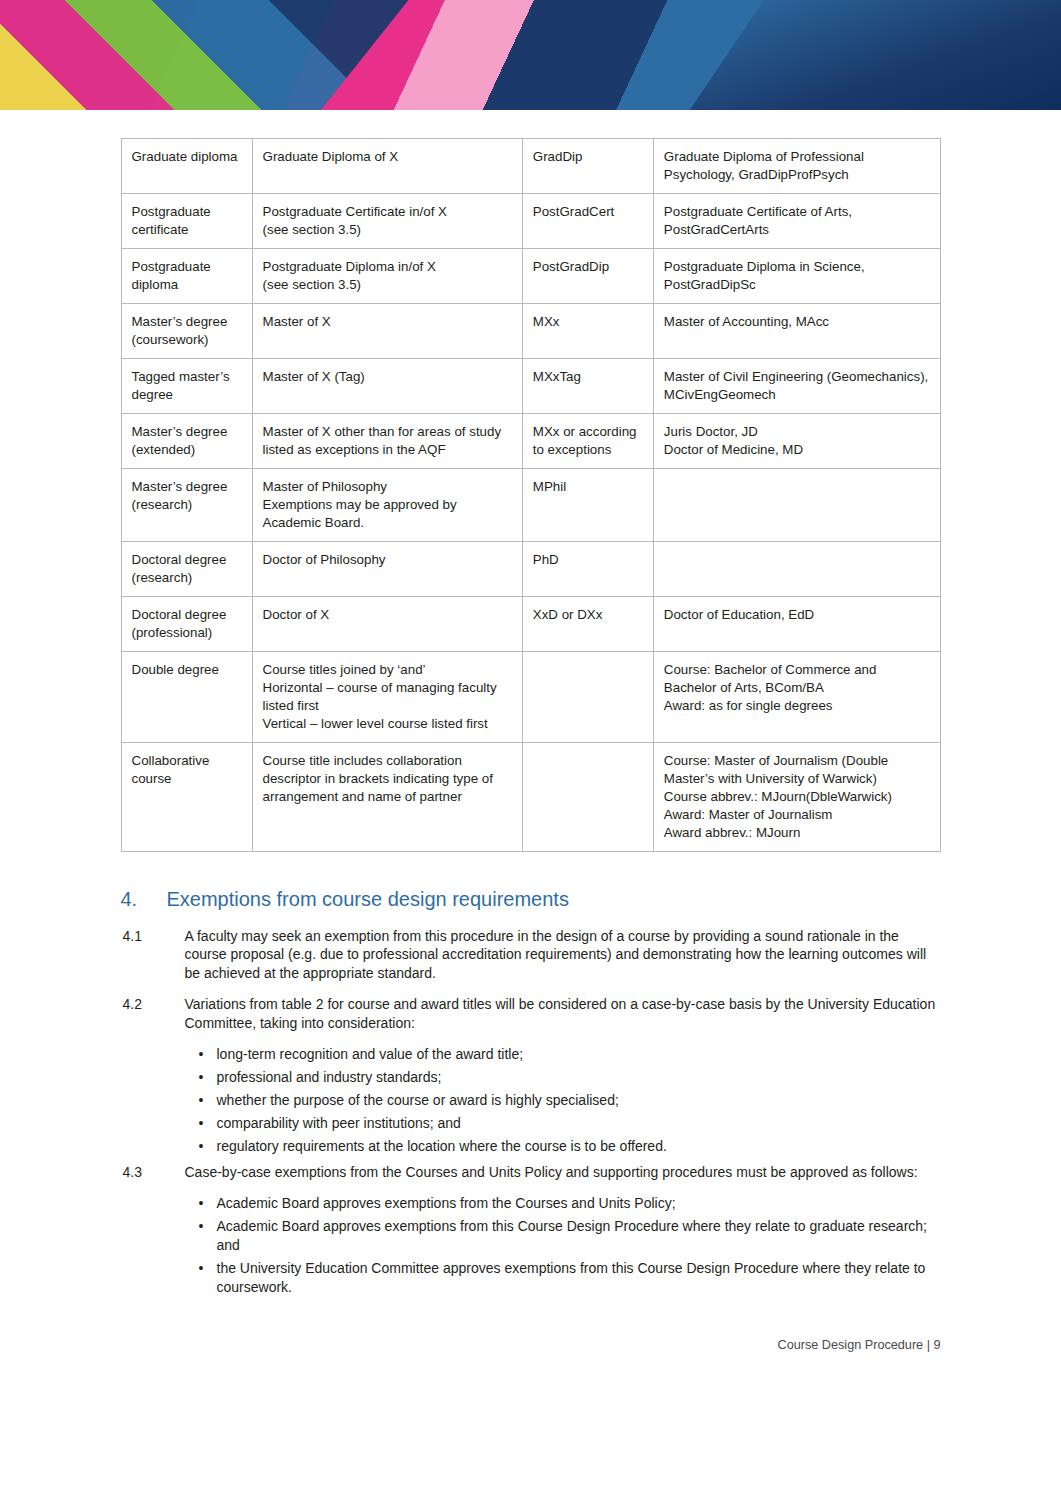| Graduate diploma | Graduate Diploma of X | GradDip | Graduate Diploma of Professional Psychology, GradDipProfPsych |
| Postgraduate certificate | Postgraduate Certificate in/of X (see section 3.5) | PostGradCert | Postgraduate Certificate of Arts, PostGradCertArts |
| Postgraduate diploma | Postgraduate Diploma in/of X (see section 3.5) | PostGradDip | Postgraduate Diploma in Science, PostGradDipSc |
| Master’s degree (coursework) | Master of X | MXx | Master of Accounting, MAcc |
| Tagged master’s degree | Master of X (Tag) | MXxTag | Master of Civil Engineering (Geomechanics), MCivEngGeomech |
| Master’s degree (extended) | Master of X other than for areas of study listed as exceptions in the AQF | MXx or according to exceptions | Juris Doctor, JD Doctor of Medicine, MD |
| Master’s degree (research) | Master of Philosophy Exemptions may be approved by Academic Board. | MPhil | |
| Doctoral degree (research) | Doctor of Philosophy | PhD | |
| Doctoral degree (professional) | Doctor of X | XxD or DXx | Doctor of Education, EdD |
| Double degree | Course titles joined by ‘and’ Horizontal – course of managing faculty listed first Vertical – lower level course listed first | | Course: Bachelor of Commerce and Bachelor of Arts, BCom/BA Award: as for single degrees |
| Collaborative course | Course title includes collaboration descriptor in brackets indicating type of arrangement and name of partner | | Course: Master of Journalism (Double Master’s with University of Warwick) Course abbrev.: MJourn(DbleWarwick) Award: Master of Journalism Award abbrev.: MJourn |
4. Exemptions from course design requirements
4.1
A faculty may seek an exemption from this procedure in the design of a course by providing a sound rationale in the course proposal (e.g. due to professional accreditation requirements) and demonstrating how the learning outcomes will be achieved at the appropriate standard.
4.2
Variations from table 2 for course and award titles will be considered on a case-by-case basis by the University Education Committee, taking into consideration:
long-term recognition and value of the award title;
professional and industry standards;
whether the purpose of the course or award is highly specialised;
comparability with peer institutions; and
regulatory requirements at the location where the course is to be offered.
4.3
Case-by-case exemptions from the Courses and Units Policy and supporting procedures must be approved as follows:
Academic Board approves exemptions from the Courses and Units Policy;
Academic Board approves exemptions from this Course Design Procedure where they relate to graduate research; and
the University Education Committee approves exemptions from this Course Design Procedure where they relate to coursework.
Course Design Procedure | 9